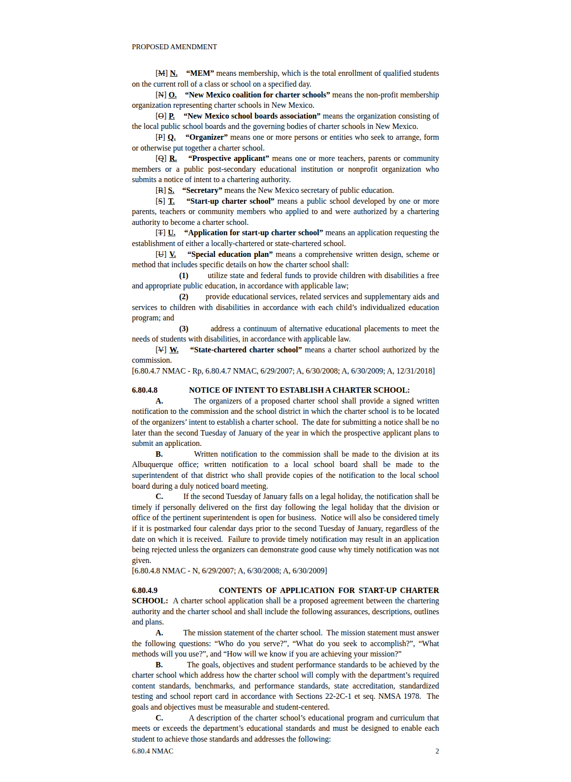PROPOSED AMENDMENT
[M] N. “MEM” means membership, which is the total enrollment of qualified students on the current roll of a class or school on a specified day.
[N] O. “New Mexico coalition for charter schools” means the non-profit membership organization representing charter schools in New Mexico.
[O] P. “New Mexico school boards association” means the organization consisting of the local public school boards and the governing bodies of charter schools in New Mexico.
[P] Q. “Organizer” means one or more persons or entities who seek to arrange, form or otherwise put together a charter school.
[Q] R. “Prospective applicant” means one or more teachers, parents or community members or a public post-secondary educational institution or nonprofit organization who submits a notice of intent to a chartering authority.
[R] S. “Secretary” means the New Mexico secretary of public education.
[S] T. “Start-up charter school” means a public school developed by one or more parents, teachers or community members who applied to and were authorized by a chartering authority to become a charter school.
[T] U. “Application for start-up charter school” means an application requesting the establishment of either a locally-chartered or state-chartered school.
[U] V. “Special education plan” means a comprehensive written design, scheme or method that includes specific details on how the charter school shall:
(1) utilize state and federal funds to provide children with disabilities a free and appropriate public education, in accordance with applicable law;
(2) provide educational services, related services and supplementary aids and services to children with disabilities in accordance with each child’s individualized education program; and
(3) address a continuum of alternative educational placements to meet the needs of students with disabilities, in accordance with applicable law.
[V] W. “State-chartered charter school” means a charter school authorized by the commission.
[6.80.4.7 NMAC - Rp, 6.80.4.7 NMAC, 6/29/2007; A, 6/30/2008; A, 6/30/2009; A, 12/31/2018]
6.80.4.8 NOTICE OF INTENT TO ESTABLISH A CHARTER SCHOOL:
A. The organizers of a proposed charter school shall provide a signed written notification to the commission and the school district in which the charter school is to be located of the organizers’ intent to establish a charter school. The date for submitting a notice shall be no later than the second Tuesday of January of the year in which the prospective applicant plans to submit an application.
B. Written notification to the commission shall be made to the division at its Albuquerque office; written notification to a local school board shall be made to the superintendent of that district who shall provide copies of the notification to the local school board during a duly noticed board meeting.
C. If the second Tuesday of January falls on a legal holiday, the notification shall be timely if personally delivered on the first day following the legal holiday that the division or office of the pertinent superintendent is open for business. Notice will also be considered timely if it is postmarked four calendar days prior to the second Tuesday of January, regardless of the date on which it is received. Failure to provide timely notification may result in an application being rejected unless the organizers can demonstrate good cause why timely notification was not given.
[6.80.4.8 NMAC - N, 6/29/2007; A, 6/30/2008; A, 6/30/2009]
6.80.4.9 CONTENTS OF APPLICATION FOR START-UP CHARTER SCHOOL: A charter school application shall be a proposed agreement between the chartering authority and the charter school and shall include the following assurances, descriptions, outlines and plans.
A. The mission statement of the charter school. The mission statement must answer the following questions: “Who do you serve?”, “What do you seek to accomplish?”, “What methods will you use?”, and “How will we know if you are achieving your mission?”
B. The goals, objectives and student performance standards to be achieved by the charter school which address how the charter school will comply with the department’s required content standards, benchmarks, and performance standards, state accreditation, standardized testing and school report card in accordance with Sections 22-2C-1 et seq. NMSA 1978. The goals and objectives must be measurable and student-centered.
C. A description of the charter school’s educational program and curriculum that meets or exceeds the department’s educational standards and must be designed to enable each student to achieve those standards and addresses the following:
6.80.4 NMAC 2